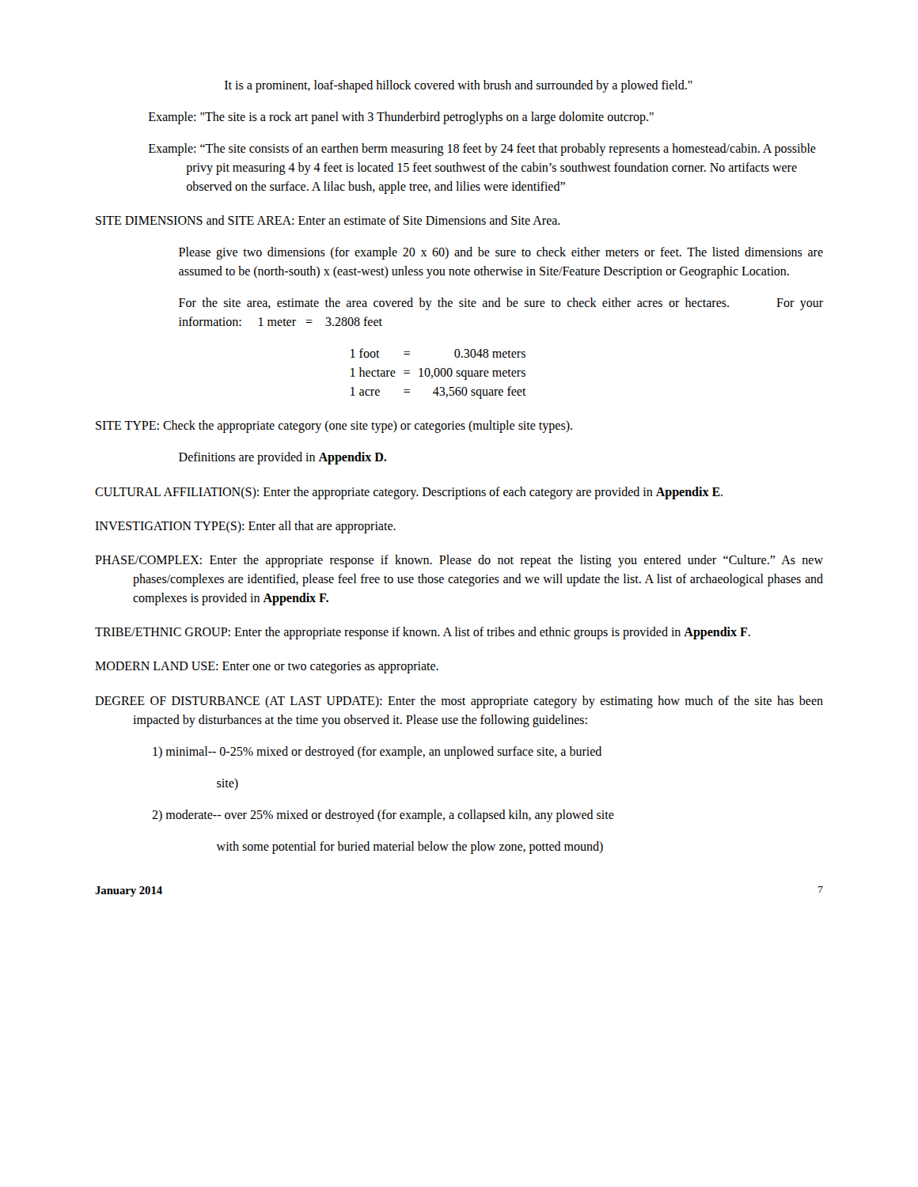It is a prominent, loaf-shaped hillock covered with brush and surrounded by a plowed field."
Example: "The site is a rock art panel with 3 Thunderbird petroglyphs on a large dolomite outcrop."
Example: “The site consists of an earthen berm measuring 18 feet by 24 feet that probably represents a homestead/cabin. A possible privy pit measuring 4 by 4 feet is located 15 feet southwest of the cabin’s southwest foundation corner. No artifacts were observed on the surface. A lilac bush, apple tree, and lilies were identified”
SITE DIMENSIONS and SITE AREA: Enter an estimate of Site Dimensions and Site Area.
Please give two dimensions (for example 20 x 60) and be sure to check either meters or feet. The listed dimensions are assumed to be (north-south) x (east-west) unless you note otherwise in Site/Feature Description or Geographic Location.
For the site area, estimate the area covered by the site and be sure to check either acres or hectares. For your information: 1 meter = 3.2808 feet
| 1 foot | = | 0.3048 meters |
| 1 hectare | = | 10,000 square meters |
| 1 acre | = | 43,560 square feet |
SITE TYPE: Check the appropriate category (one site type) or categories (multiple site types).
Definitions are provided in Appendix D.
CULTURAL AFFILIATION(S): Enter the appropriate category. Descriptions of each category are provided in Appendix E.
INVESTIGATION TYPE(S): Enter all that are appropriate.
PHASE/COMPLEX: Enter the appropriate response if known. Please do not repeat the listing you entered under “Culture.” As new phases/complexes are identified, please feel free to use those categories and we will update the list. A list of archaeological phases and complexes is provided in Appendix F.
TRIBE/ETHNIC GROUP: Enter the appropriate response if known. A list of tribes and ethnic groups is provided in Appendix F.
MODERN LAND USE: Enter one or two categories as appropriate.
DEGREE OF DISTURBANCE (AT LAST UPDATE): Enter the most appropriate category by estimating how much of the site has been impacted by disturbances at the time you observed it. Please use the following guidelines:
1) minimal-- 0-25% mixed or destroyed (for example, an unplowed surface site, a buried
site)
2) moderate-- over 25% mixed or destroyed (for example, a collapsed kiln, any plowed site
with some potential for buried material below the plow zone, potted mound)
January 2014 7